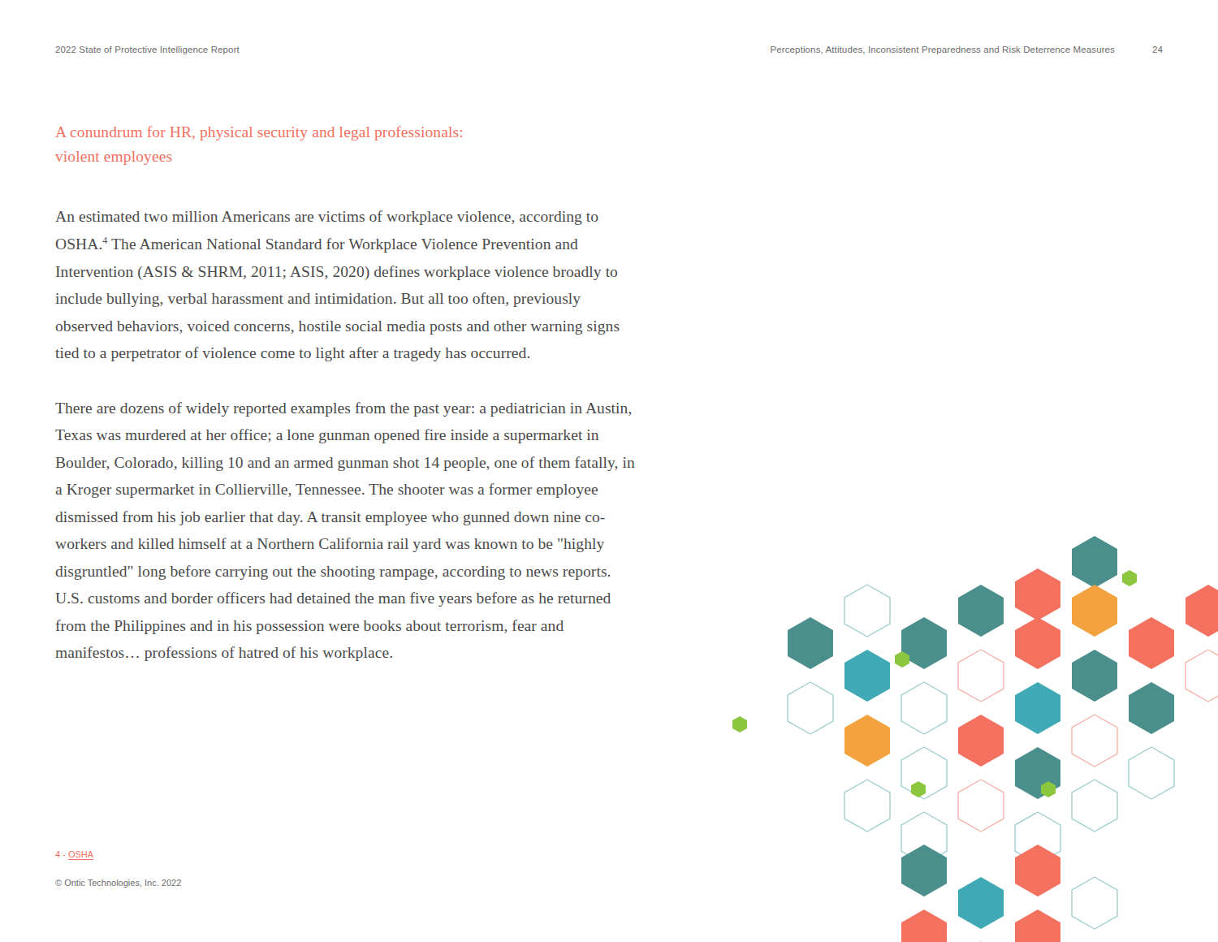2022 State of Protective Intelligence Report
Perceptions, Attitudes, Inconsistent Preparedness and Risk Deterrence Measures 24
A conundrum for HR, physical security and legal professionals:
violent employees
An estimated two million Americans are victims of workplace violence, according to OSHA.4 The American National Standard for Workplace Violence Prevention and Intervention (ASIS & SHRM, 2011; ASIS, 2020) defines workplace violence broadly to include bullying, verbal harassment and intimidation. But all too often, previously observed behaviors, voiced concerns, hostile social media posts and other warning signs tied to a perpetrator of violence come to light after a tragedy has occurred.
There are dozens of widely reported examples from the past year: a pediatrician in Austin, Texas was murdered at her office; a lone gunman opened fire inside a supermarket in Boulder, Colorado, killing 10 and an armed gunman shot 14 people, one of them fatally, in a Kroger supermarket in Collierville, Tennessee. The shooter was a former employee dismissed from his job earlier that day. A transit employee who gunned down nine co-workers and killed himself at a Northern California rail yard was known to be "highly disgruntled" long before carrying out the shooting rampage, according to news reports. U.S. customs and border officers had detained the man five years before as he returned from the Philippines and in his possession were books about terrorism, fear and manifestos… professions of hatred of his workplace.
4 - OSHA
© Ontic Technologies, Inc. 2022